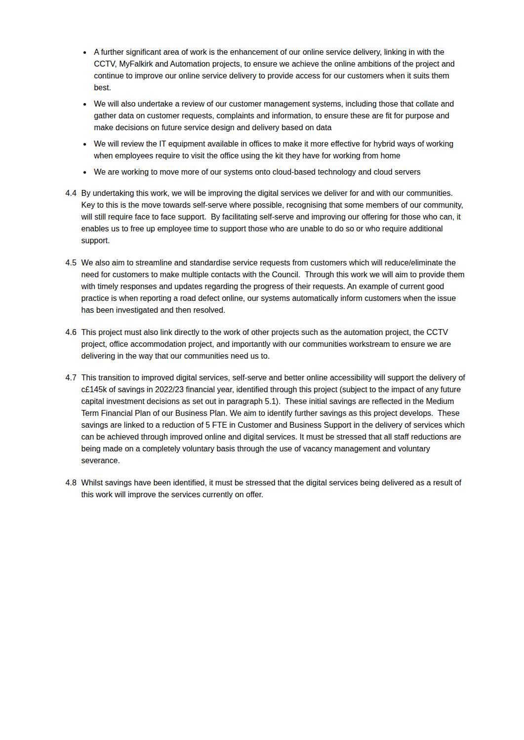A further significant area of work is the enhancement of our online service delivery, linking in with the CCTV, MyFalkirk and Automation projects, to ensure we achieve the online ambitions of the project and continue to improve our online service delivery to provide access for our customers when it suits them best.
We will also undertake a review of our customer management systems, including those that collate and gather data on customer requests, complaints and information, to ensure these are fit for purpose and make decisions on future service design and delivery based on data
We will review the IT equipment available in offices to make it more effective for hybrid ways of working when employees require to visit the office using the kit they have for working from home
We are working to move more of our systems onto cloud-based technology and cloud servers
4.4
By undertaking this work, we will be improving the digital services we deliver for and with our communities. Key to this is the move towards self-serve where possible, recognising that some members of our community, will still require face to face support. By facilitating self-serve and improving our offering for those who can, it enables us to free up employee time to support those who are unable to do so or who require additional support.
4.5
We also aim to streamline and standardise service requests from customers which will reduce/eliminate the need for customers to make multiple contacts with the Council. Through this work we will aim to provide them with timely responses and updates regarding the progress of their requests. An example of current good practice is when reporting a road defect online, our systems automatically inform customers when the issue has been investigated and then resolved.
4.6
This project must also link directly to the work of other projects such as the automation project, the CCTV project, office accommodation project, and importantly with our communities workstream to ensure we are delivering in the way that our communities need us to.
4.7
This transition to improved digital services, self-serve and better online accessibility will support the delivery of c£145k of savings in 2022/23 financial year, identified through this project (subject to the impact of any future capital investment decisions as set out in paragraph 5.1). These initial savings are reflected in the Medium Term Financial Plan of our Business Plan. We aim to identify further savings as this project develops. These savings are linked to a reduction of 5 FTE in Customer and Business Support in the delivery of services which can be achieved through improved online and digital services. It must be stressed that all staff reductions are being made on a completely voluntary basis through the use of vacancy management and voluntary severance.
4.8
Whilst savings have been identified, it must be stressed that the digital services being delivered as a result of this work will improve the services currently on offer.